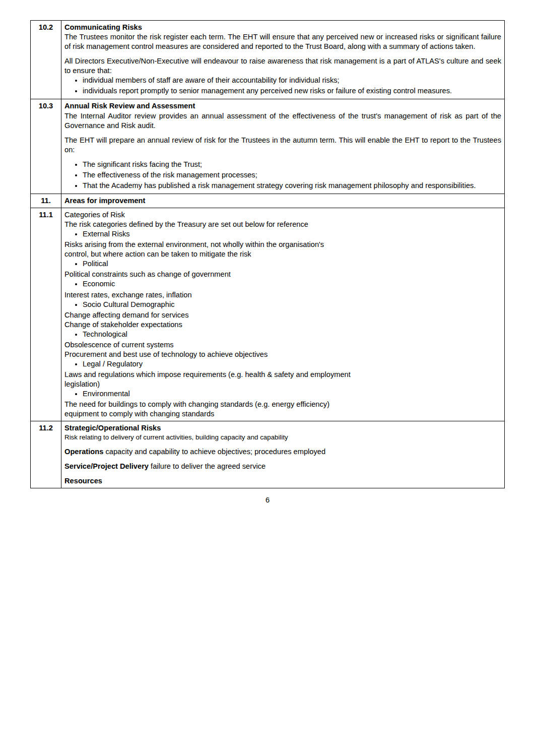| 10.2 | Communicating Risks The Trustees monitor the risk register each term. The EHT will ensure that any perceived new or increased risks or significant failure of risk management control measures are considered and reported to the Trust Board, along with a summary of actions taken. All Directors Executive/Non-Executive will endeavour to raise awareness that risk management is a part of ATLAS's culture and seek to ensure that: individual members of staff are aware of their accountability for individual risks; individuals report promptly to senior management any perceived new risks or failure of existing control measures. |
| 10.3 | Annual Risk Review and Assessment The Internal Auditor review provides an annual assessment of the effectiveness of the trust's management of risk as part of the Governance and Risk audit. The EHT will prepare an annual review of risk for the Trustees in the autumn term. This will enable the EHT to report to the Trustees on: The significant risks facing the Trust; The effectiveness of the risk management processes; That the Academy has published a risk management strategy covering risk management philosophy and responsibilities. |
| 11. | Areas for improvement |
| 11.1 | Categories of Risk The risk categories defined by the Treasury are set out below for reference External Risks Risks arising from the external environment, not wholly within the organisation's control, but where action can be taken to mitigate the risk Political Political constraints such as change of government Economic Interest rates, exchange rates, inflation Socio Cultural Demographic Change affecting demand for services Change of stakeholder expectations Technological Obsolescence of current systems Procurement and best use of technology to achieve objectives Legal / Regulatory Laws and regulations which impose requirements (e.g. health & safety and employment legislation) Environmental The need for buildings to comply with changing standards (e.g. energy efficiency) equipment to comply with changing standards |
| 11.2 | Strategic/Operational Risks Risk relating to delivery of current activities, building capacity and capability Operations capacity and capability to achieve objectives; procedures employed Service/Project Delivery failure to deliver the agreed service Resources |
6